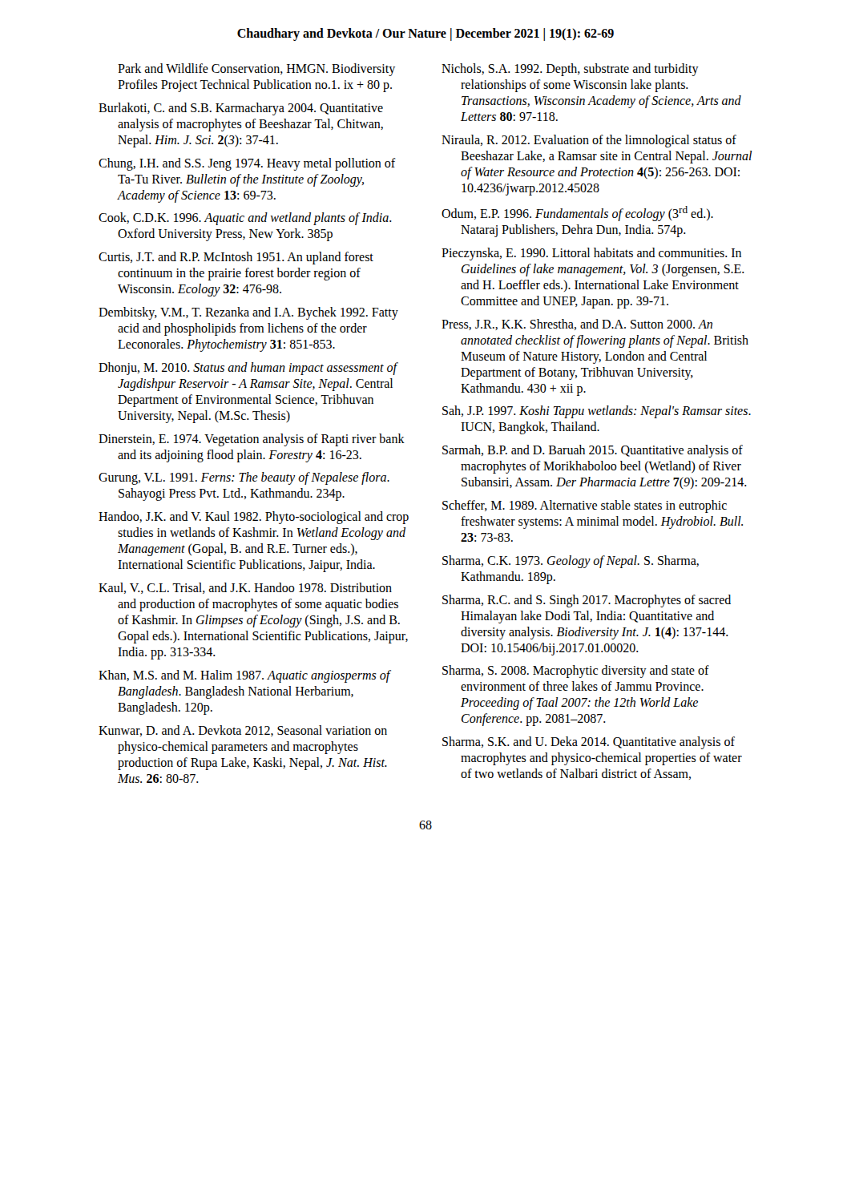Chaudhary and Devkota / Our Nature | December 2021 | 19(1): 62-69
Park and Wildlife Conservation, HMGN. Biodiversity Profiles Project Technical Publication no.1. ix + 80 p.
Burlakoti, C. and S.B. Karmacharya 2004. Quantitative analysis of macrophytes of Beeshazar Tal, Chitwan, Nepal. Him. J. Sci. 2(3): 37-41.
Chung, I.H. and S.S. Jeng 1974. Heavy metal pollution of Ta-Tu River. Bulletin of the Institute of Zoology, Academy of Science 13: 69-73.
Cook, C.D.K. 1996. Aquatic and wetland plants of India. Oxford University Press, New York. 385p
Curtis, J.T. and R.P. McIntosh 1951. An upland forest continuum in the prairie forest border region of Wisconsin. Ecology 32: 476-98.
Dembitsky, V.M., T. Rezanka and I.A. Bychek 1992. Fatty acid and phospholipids from lichens of the order Leconorales. Phytochemistry 31: 851-853.
Dhonju, M. 2010. Status and human impact assessment of Jagdishpur Reservoir - A Ramsar Site, Nepal. Central Department of Environmental Science, Tribhuvan University, Nepal. (M.Sc. Thesis)
Dinerstein, E. 1974. Vegetation analysis of Rapti river bank and its adjoining flood plain. Forestry 4: 16-23.
Gurung, V.L. 1991. Ferns: The beauty of Nepalese flora. Sahayogi Press Pvt. Ltd., Kathmandu. 234p.
Handoo, J.K. and V. Kaul 1982. Phyto-sociological and crop studies in wetlands of Kashmir. In Wetland Ecology and Management (Gopal, B. and R.E. Turner eds.), International Scientific Publications, Jaipur, India.
Kaul, V., C.L. Trisal, and J.K. Handoo 1978. Distribution and production of macrophytes of some aquatic bodies of Kashmir. In Glimpses of Ecology (Singh, J.S. and B. Gopal eds.). International Scientific Publications, Jaipur, India. pp. 313-334.
Khan, M.S. and M. Halim 1987. Aquatic angiosperms of Bangladesh. Bangladesh National Herbarium, Bangladesh. 120p.
Kunwar, D. and A. Devkota 2012, Seasonal variation on physico-chemical parameters and macrophytes production of Rupa Lake, Kaski, Nepal, J. Nat. Hist. Mus. 26: 80-87.
Nichols, S.A. 1992. Depth, substrate and turbidity relationships of some Wisconsin lake plants. Transactions, Wisconsin Academy of Science, Arts and Letters 80: 97-118.
Niraula, R. 2012. Evaluation of the limnological status of Beeshazar Lake, a Ramsar site in Central Nepal. Journal of Water Resource and Protection 4(5): 256-263. DOI: 10.4236/jwarp.2012.45028
Odum, E.P. 1996. Fundamentals of ecology (3rd ed.). Nataraj Publishers, Dehra Dun, India. 574p.
Pieczynska, E. 1990. Littoral habitats and communities. In Guidelines of lake management, Vol. 3 (Jorgensen, S.E. and H. Loeffler eds.). International Lake Environment Committee and UNEP, Japan. pp. 39-71.
Press, J.R., K.K. Shrestha, and D.A. Sutton 2000. An annotated checklist of flowering plants of Nepal. British Museum of Nature History, London and Central Department of Botany, Tribhuvan University, Kathmandu. 430 + xii p.
Sah, J.P. 1997. Koshi Tappu wetlands: Nepal's Ramsar sites. IUCN, Bangkok, Thailand.
Sarmah, B.P. and D. Baruah 2015. Quantitative analysis of macrophytes of Morikhaboloo beel (Wetland) of River Subansiri, Assam. Der Pharmacia Lettre 7(9): 209-214.
Scheffer, M. 1989. Alternative stable states in eutrophic freshwater systems: A minimal model. Hydrobiol. Bull. 23: 73-83.
Sharma, C.K. 1973. Geology of Nepal. S. Sharma, Kathmandu. 189p.
Sharma, R.C. and S. Singh 2017. Macrophytes of sacred Himalayan lake Dodi Tal, India: Quantitative and diversity analysis. Biodiversity Int. J. 1(4): 137-144. DOI: 10.15406/bij.2017.01.00020.
Sharma, S. 2008. Macrophytic diversity and state of environment of three lakes of Jammu Province. Proceeding of Taal 2007: the 12th World Lake Conference. pp. 2081–2087.
Sharma, S.K. and U. Deka 2014. Quantitative analysis of macrophytes and physico-chemical properties of water of two wetlands of Nalbari district of Assam,
68